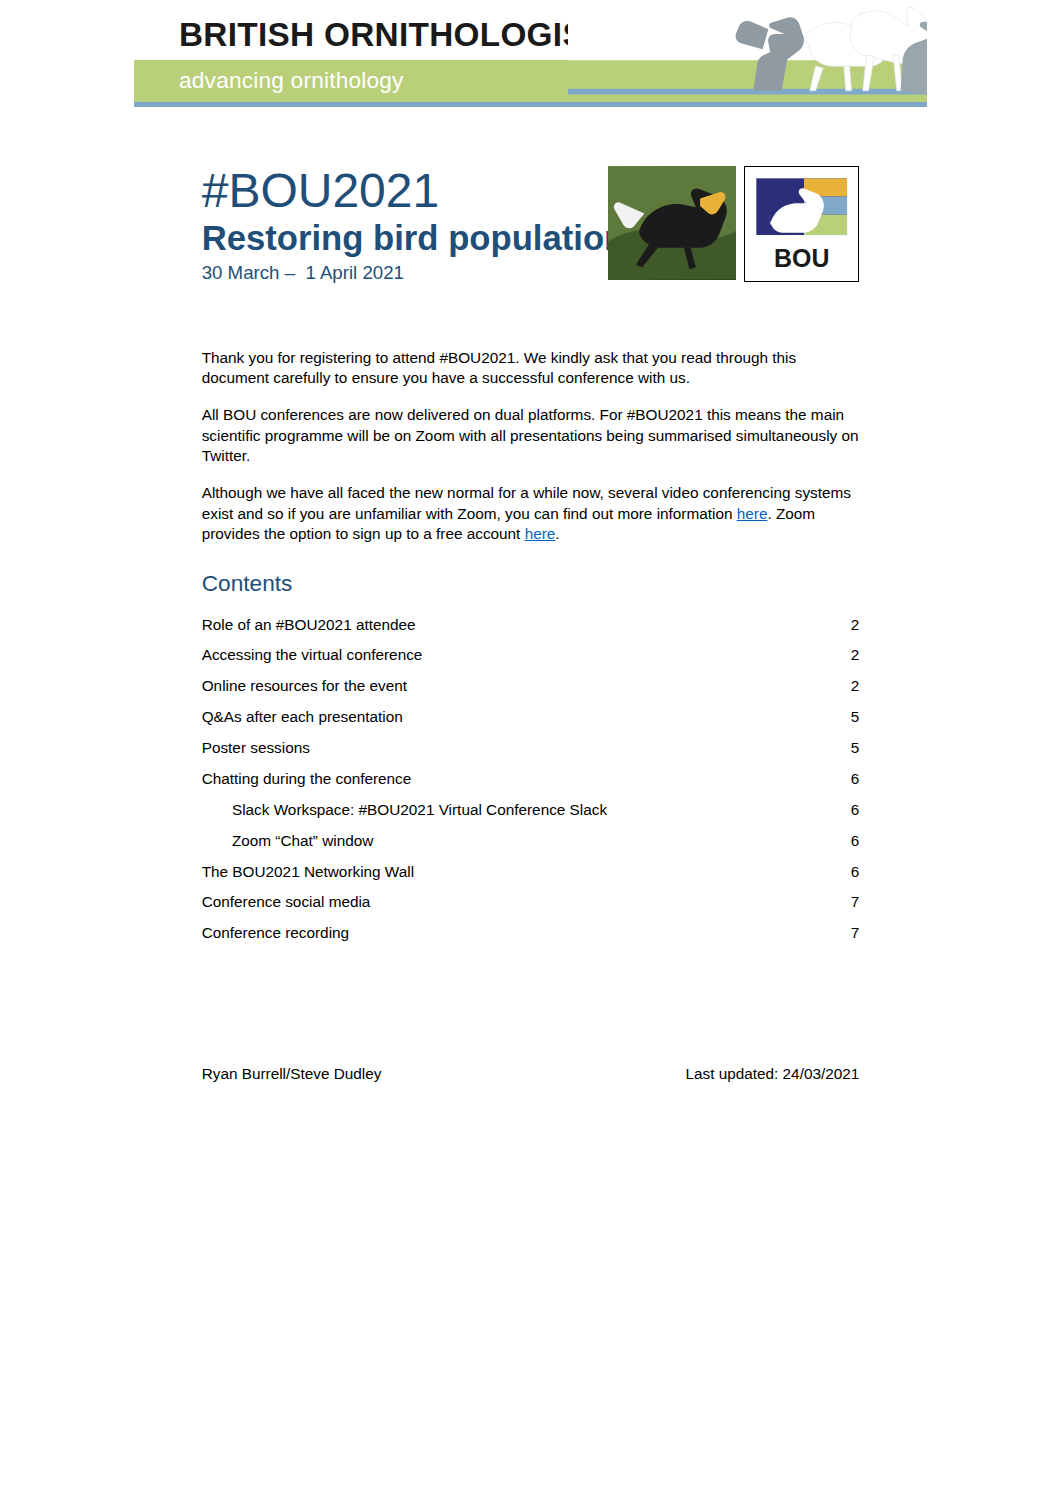BRITISH ORNITHOLOGISTS’ UNION
advancing ornithology
#BOU2021
Restoring bird populations
30 March – 1 April 2021
BOU
Thank you for registering to attend #BOU2021. We kindly ask that you read through this document carefully to ensure you have a successful conference with us.
All BOU conferences are now delivered on dual platforms. For #BOU2021 this means the main scientific programme will be on Zoom with all presentations being summarised simultaneously on Twitter.
Although we have all faced the new normal for a while now, several video conferencing systems exist and so if you are unfamiliar with Zoom, you can find out more information here. Zoom provides the option to sign up to a free account here.
Contents
| Role of an #BOU2021 attendee | 2 |
| Accessing the virtual conference | 2 |
| Online resources for the event | 2 |
| Q&As after each presentation | 5 |
| Poster sessions | 5 |
| Chatting during the conference | 6 |
| Slack Workspace: #BOU2021 Virtual Conference Slack | 6 |
| Zoom “Chat” window | 6 |
| The BOU2021 Networking Wall | 6 |
| Conference social media | 7 |
| Conference recording | 7 |
Ryan Burrell/Steve Dudley
Last updated: 24/03/2021